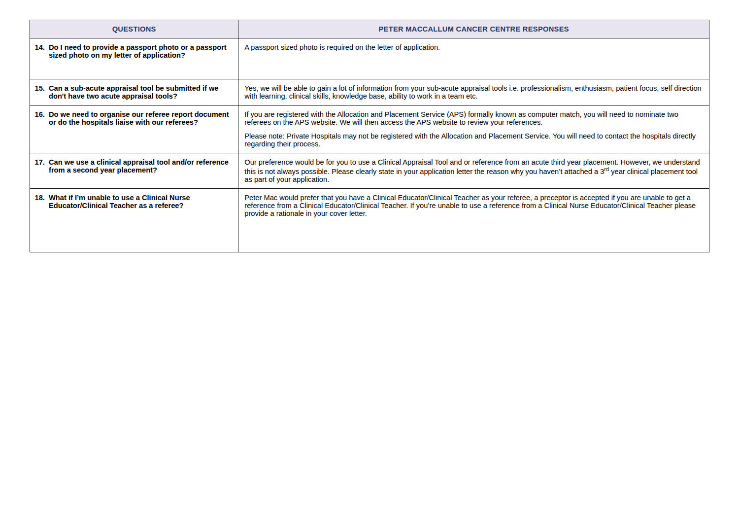| QUESTIONS | PETER MACCALLUM CANCER CENTRE RESPONSES |
| --- | --- |
| Do I need to provide a passport photo or a passport sized photo on my letter of application? | A passport sized photo is required on the letter of application. |
| Can a sub-acute appraisal tool be submitted if we don't have two acute appraisal tools? | Yes, we will be able to gain a lot of information from your sub-acute appraisal tools i.e. professionalism, enthusiasm, patient focus, self direction with learning, clinical skills, knowledge base, ability to work in a team etc. |
| Do we need to organise our referee report document or do the hospitals liaise with our referees? | If you are registered with the Allocation and Placement Service (APS) formally known as computer match, you will need to nominate two referees on the APS website. We will then access the APS website to review your references. Please note: Private Hospitals may not be registered with the Allocation and Placement Service. You will need to contact the hospitals directly regarding their process. |
| Can we use a clinical appraisal tool and/or reference from a second year placement? | Our preference would be for you to use a Clinical Appraisal Tool and or reference from an acute third year placement. However, we understand this is not always possible. Please clearly state in your application letter the reason why you haven’t attached a 3 rd year clinical placement tool as part of your application. |
| What if I’m unable to use a Clinical Nurse Educator/Clinical Teacher as a referee? | Peter Mac would prefer that you have a Clinical Educator/Clinical Teacher as your referee, a preceptor is accepted if you are unable to get a reference from a Clinical Educator/Clinical Teacher. If you’re unable to use a reference from a Clinical Nurse Educator/Clinical Teacher please provide a rationale in your cover letter. |